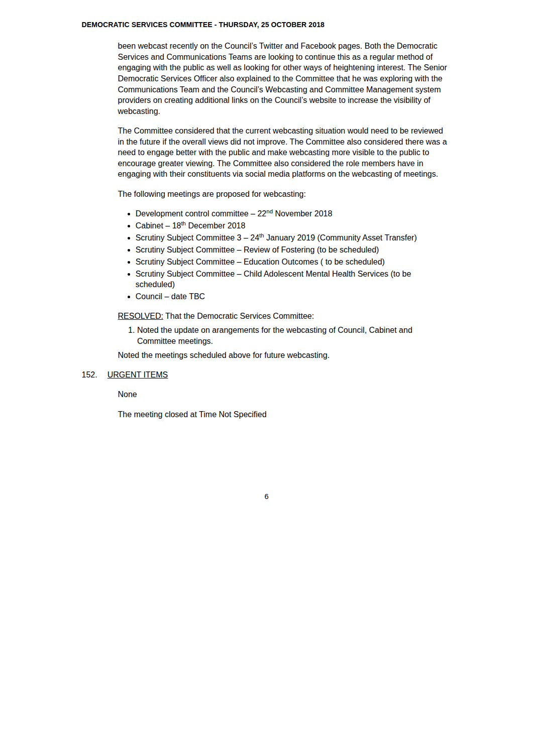DEMOCRATIC SERVICES COMMITTEE - THURSDAY, 25 OCTOBER 2018
been webcast recently on the Council’s Twitter and Facebook pages. Both the Democratic Services and Communications Teams are looking to continue this as a regular method of engaging with the public as well as looking for other ways of heightening interest. The Senior Democratic Services Officer also explained to the Committee that he was exploring with the Communications Team and the Council’s Webcasting and Committee Management system providers on creating additional links on the Council’s website to increase the visibility of webcasting.
The Committee considered that the current webcasting situation would need to be reviewed in the future if the overall views did not improve. The Committee also considered there was a need to engage better with the public and make webcasting more visible to the public to encourage greater viewing. The Committee also considered the role members have in engaging with their constituents via social media platforms on the webcasting of meetings.
The following meetings are proposed for webcasting:
Development control committee – 22nd November 2018
Cabinet – 18th December 2018
Scrutiny Subject Committee 3 – 24th January 2019 (Community Asset Transfer)
Scrutiny Subject Committee – Review of Fostering (to be scheduled)
Scrutiny Subject Committee – Education Outcomes ( to be scheduled)
Scrutiny Subject Committee – Child Adolescent Mental Health Services (to be scheduled)
Council – date TBC
RESOLVED: That the Democratic Services Committee:
Noted the update on arangements for the webcasting of Council, Cabinet and Committee meetings.
Noted the meetings scheduled above for future webcasting.
152.
URGENT ITEMS
None
The meeting closed at Time Not Specified
6